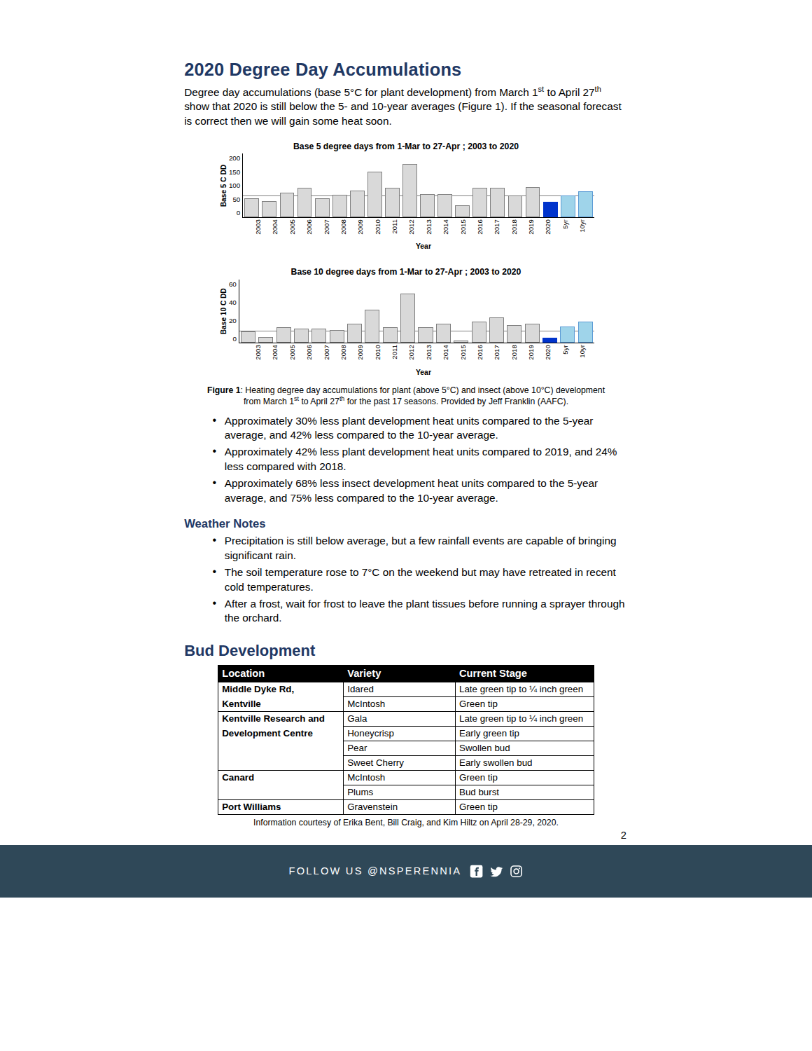2020 Degree Day Accumulations
Degree day accumulations (base 5°C for plant development) from March 1st to April 27th show that 2020 is still below the 5- and 10-year averages (Figure 1). If the seasonal forecast is correct then we will gain some heat soon.
Base 5 degree days from 1-Mar to 27-Apr ; 2003 to 2020
Base 5 C DD
200
150
100
50
0
2003200420052006200720082009201020112012201320142015201620172018201920205yr 10yr
Year
Base 10 degree days from 1-Mar to 27-Apr ; 2003 to 2020
Base 10 C DD
60
40
20
0
2003200420052006200720082009201020112012201320142015201620172018201920205yr 10yr
Year
Figure 1: Heating degree day accumulations for plant (above 5°C) and insect (above 10°C) development from March 1st to April 27th for the past 17 seasons. Provided by Jeff Franklin (AAFC).
Approximately 30% less plant development heat units compared to the 5-year average, and 42% less compared to the 10-year average.
Approximately 42% less plant development heat units compared to 2019, and 24% less compared with 2018.
Approximately 68% less insect development heat units compared to the 5-year average, and 75% less compared to the 10-year average.
Weather Notes
Precipitation is still below average, but a few rainfall events are capable of bringing significant rain.
The soil temperature rose to 7°C on the weekend but may have retreated in recent cold temperatures.
After a frost, wait for frost to leave the plant tissues before running a sprayer through the orchard.
Bud Development
| Location | Variety | Current Stage |
| --- | --- | --- |
| Middle Dyke Rd, | Idared | Late green tip to ¼ inch green |
| Kentville | McIntosh | Green tip |
| Kentville Research and | Gala | Late green tip to ¼ inch green |
| Development Centre | Honeycrisp | Early green tip |
| | Pear | Swollen bud |
| | Sweet Cherry | Early swollen bud |
| Canard | McIntosh | Green tip |
| | Plums | Bud burst |
| Port Williams | Gravenstein | Green tip |
Information courtesy of Erika Bent, Bill Craig, and Kim Hiltz on April 28-29, 2020.
2
FOLLOW US @NSPERENNIA